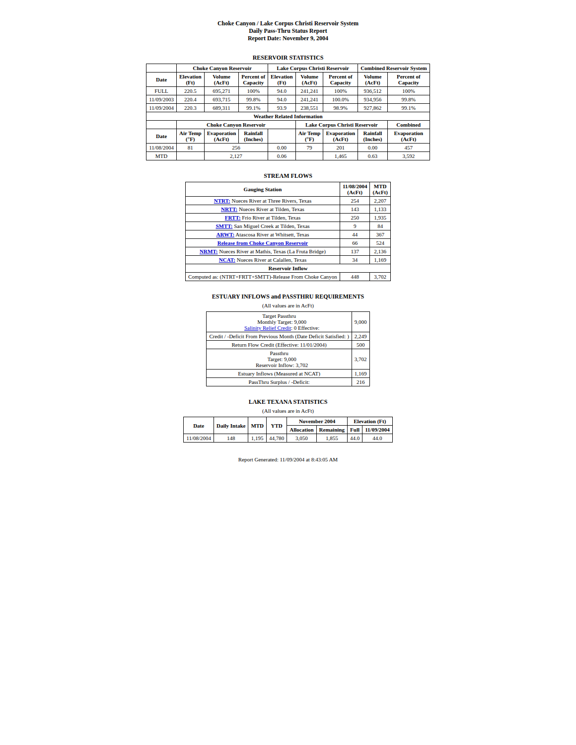Choke Canyon / Lake Corpus Christi Reservoir System
Daily Pass-Thru Status Report
Report Date: November 9, 2004
RESERVOIR STATISTICS
| | Choke Canyon Reservoir | Lake Corpus Christi Reservoir | Combined Reservoir System |
| --- | --- | --- | --- |
| Date | Elevation (Ft) | Volume (AcFt) | Percent of Capacity | Elevation (Ft) | Volume (AcFt) | Percent of Capacity | Volume (AcFt) | Percent of Capacity |
| FULL | 220.5 | 695,271 | 100% | 94.0 | 241,241 | 100% | 936,512 | 100% |
| 11/09/2003 | 220.4 | 693,715 | 99.8% | 94.0 | 241,241 | 100.0% | 934,956 | 99.8% |
| 11/09/2004 | 220.3 | 689,311 | 99.1% | 93.9 | 238,551 | 98.9% | 927,862 | 99.1% |
| Weather Related Information |
| | Choke Canyon Reservoir | Lake Corpus Christi Reservoir | Combined |
| Date | Air Temp (°F) | Evaporation (AcFt) | Rainfall (Inches) | | Air Temp (°F) | Evaporation (AcFt) | Rainfall (Inches) | Evaporation (AcFt) |
| 11/08/2004 | 81 | 256 | 0.00 | 79 | 201 | 0.00 | 457 |
| MTD | | 2,127 | 0.06 | | 1,465 | 0.63 | 3,592 |
STREAM FLOWS
| Gauging Station | 11/08/2004 (AcFt) | MTD (AcFt) |
| --- | --- | --- |
| NTRT: Nueces River at Three Rivers, Texas | 254 | 2,207 |
| NRTT: Nueces River at Tilden, Texas | 143 | 1,133 |
| FRTT: Frio River at Tilden, Texas | 250 | 1,935 |
| SMTT: San Miguel Creek at Tilden, Texas | 9 | 84 |
| ARWT: Atascosa River at Whitsett, Texas | 44 | 367 |
| Release from Choke Canyon Reservoir | 66 | 524 |
| NRMT: Nueces River at Mathis, Texas (La Fruta Bridge) | 137 | 2,136 |
| NCAT: Nueces River at Calallen, Texas | 34 | 1,169 |
| Reservoir Inflow |
| Computed as: (NTRT+FRTT+SMTT)-Release From Choke Canyon | 448 | 3,702 |
ESTUARY INFLOWS and PASSTHRU REQUIREMENTS
(All values are in AcFt)
| Target Passthru Monthly Target: 9,000 Salinity Relief Credit : 0 Effective: | 9,000 |
| Credit / -Deficit From Previous Month (Date Deficit Satisfied: ) | 2,249 |
| Return Flow Credit (Effective: 11/01/2004) | 500 |
| Passthru Target: 9,000 Reservoir Inflow: 3,702 | 3,702 |
| Estuary Inflows (Measured at NCAT) | 1,169 |
| PassThru Surplus / -Deficit: | 216 |
LAKE TEXANA STATISTICS
(All values are in AcFt)
| Date | Daily Intake | MTD | YTD | November 2004 | Elevation (Ft) |
| --- | --- | --- | --- | --- | --- |
| Allocation | Remaining | Full | 11/09/2004 |
| 11/08/2004 | 148 | 1,195 | 44,780 | 3,050 | 1,855 | 44.0 | 44.0 |
Report Generated: 11/09/2004 at 8:43:05 AM